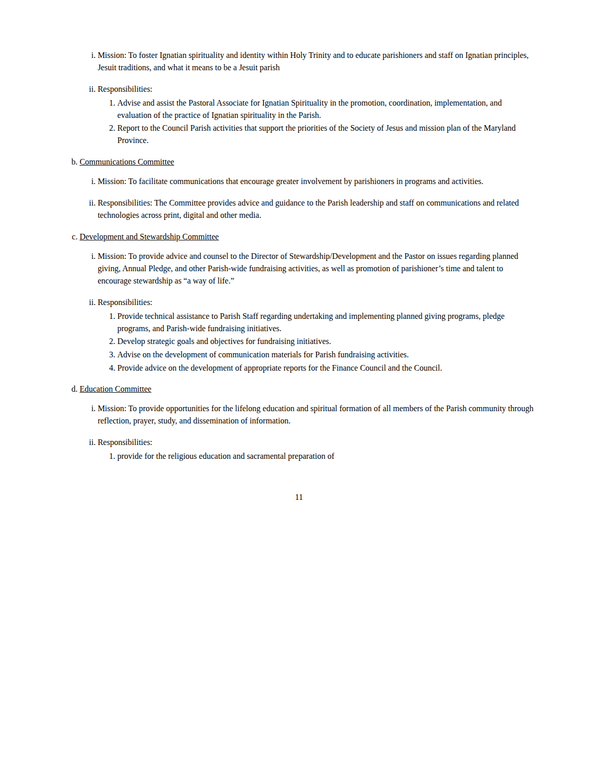Mission: To foster Ignatian spirituality and identity within Holy Trinity and to educate parishioners and staff on Ignatian principles, Jesuit traditions, and what it means to be a Jesuit parish
Responsibilities:
Advise and assist the Pastoral Associate for Ignatian Spirituality in the promotion, coordination, implementation, and evaluation of the practice of Ignatian spirituality in the Parish.
Report to the Council Parish activities that support the priorities of the Society of Jesus and mission plan of the Maryland Province.
Communications Committee
Mission: To facilitate communications that encourage greater involvement by parishioners in programs and activities.
Responsibilities: The Committee provides advice and guidance to the Parish leadership and staff on communications and related technologies across print, digital and other media.
Development and Stewardship Committee
Mission: To provide advice and counsel to the Director of Stewardship/Development and the Pastor on issues regarding planned giving, Annual Pledge, and other Parish-wide fundraising activities, as well as promotion of parishioner’s time and talent to encourage stewardship as “a way of life.”
Responsibilities:
Provide technical assistance to Parish Staff regarding undertaking and implementing planned giving programs, pledge programs, and Parish-wide fundraising initiatives.
Develop strategic goals and objectives for fundraising initiatives.
Advise on the development of communication materials for Parish fundraising activities.
Provide advice on the development of appropriate reports for the Finance Council and the Council.
Education Committee
Mission: To provide opportunities for the lifelong education and spiritual formation of all members of the Parish community through reflection, prayer, study, and dissemination of information.
Responsibilities:
provide for the religious education and sacramental preparation of
11